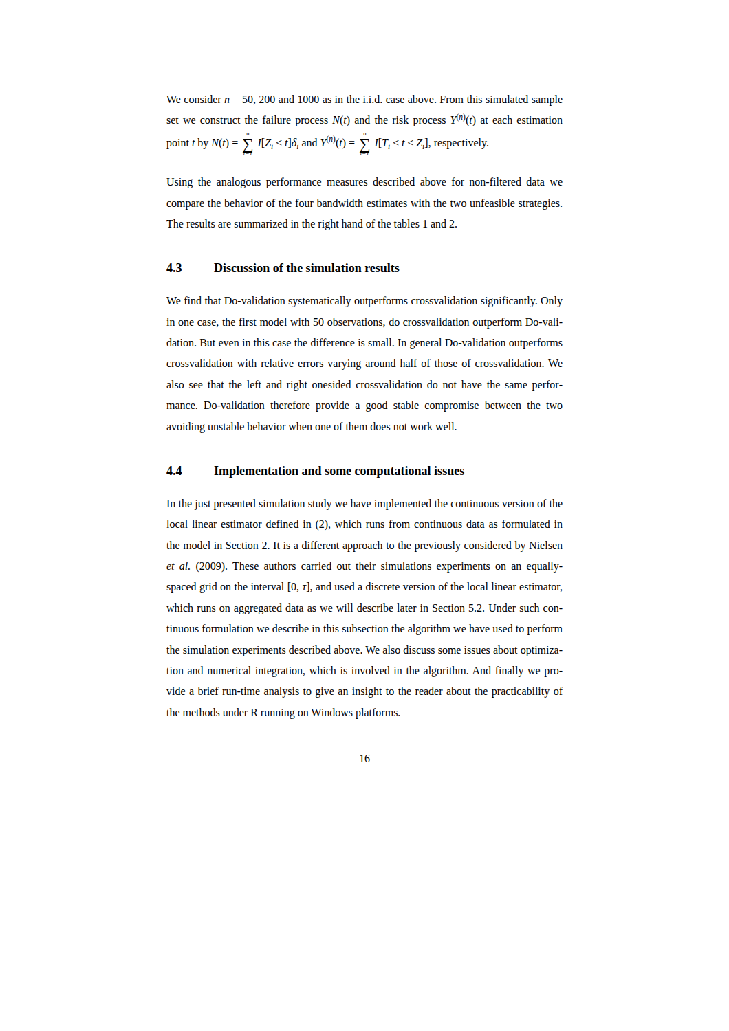We consider n = 50, 200 and 1000 as in the i.i.d. case above. From this simulated sample set we construct the failure process N(t) and the risk process Y(n)(t) at each estimation point t by N(t) = n∑i=1 I[Zi ≤ t]δi and Y(n)(t) = n∑i=1 I[Ti ≤ t ≤ Zi], respectively.
Using the analogous performance measures described above for non-filtered data we compare the behavior of the four bandwidth estimates with the two unfeasible strategies. The results are summarized in the right hand of the tables 1 and 2.
4.3 Discussion of the simulation results
We find that Do-validation systematically outperforms crossvalidation significantly. Only in one case, the first model with 50 observations, do crossvalidation outperform Do-validation. But even in this case the difference is small. In general Do-validation outperforms crossvalidation with relative errors varying around half of those of crossvalidation. We also see that the left and right onesided crossvalidation do not have the same performance. Do-validation therefore provide a good stable compromise between the two avoiding unstable behavior when one of them does not work well.
4.4 Implementation and some computational issues
In the just presented simulation study we have implemented the continuous version of the local linear estimator defined in (2), which runs from continuous data as formulated in the model in Section 2. It is a different approach to the previously considered by Nielsen et al. (2009). These authors carried out their simulations experiments on an equally-spaced grid on the interval [0, τ], and used a discrete version of the local linear estimator, which runs on aggregated data as we will describe later in Section 5.2. Under such continuous formulation we describe in this subsection the algorithm we have used to perform the simulation experiments described above. We also discuss some issues about optimization and numerical integration, which is involved in the algorithm. And finally we provide a brief run-time analysis to give an insight to the reader about the practicability of the methods under R running on Windows platforms.
16